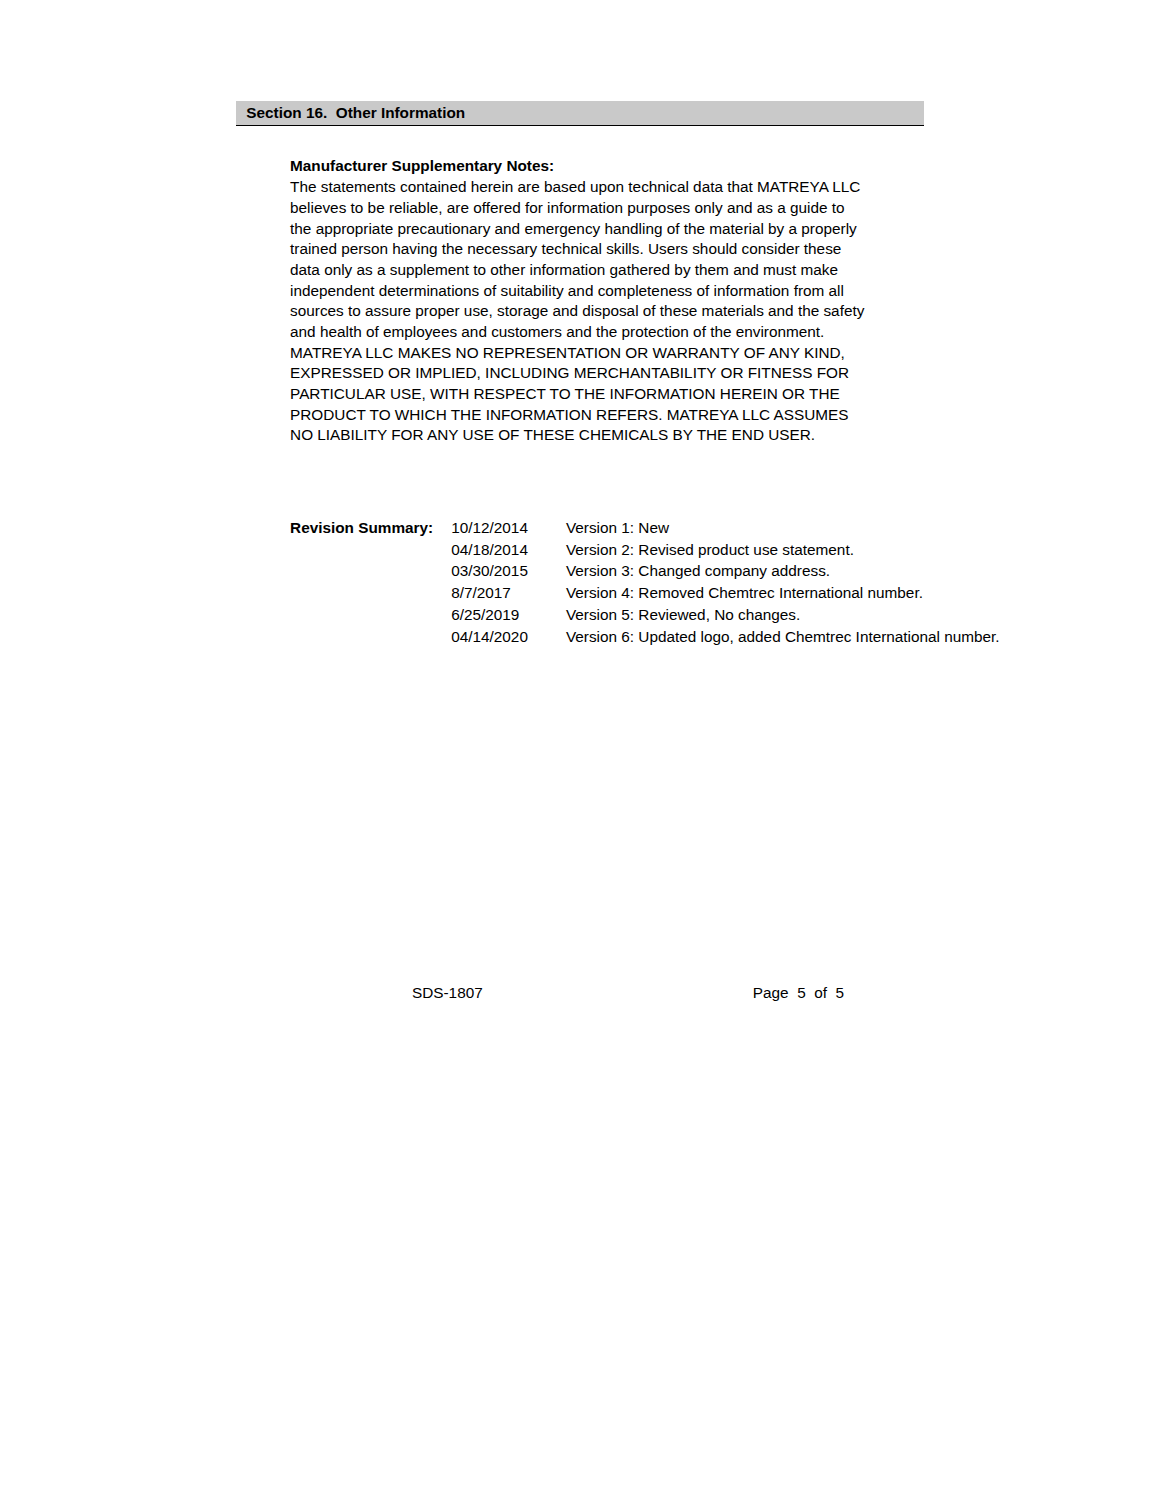Section 16. Other Information
Manufacturer Supplementary Notes:
The statements contained herein are based upon technical data that MATREYA LLC believes to be reliable, are offered for information purposes only and as a guide to the appropriate precautionary and emergency handling of the material by a properly trained person having the necessary technical skills. Users should consider these data only as a supplement to other information gathered by them and must make independent determinations of suitability and completeness of information from all sources to assure proper use, storage and disposal of these materials and the safety and health of employees and customers and the protection of the environment. MATREYA LLC MAKES NO REPRESENTATION OR WARRANTY OF ANY KIND, EXPRESSED OR IMPLIED, INCLUDING MERCHANTABILITY OR FITNESS FOR PARTICULAR USE, WITH RESPECT TO THE INFORMATION HEREIN OR THE PRODUCT TO WHICH THE INFORMATION REFERS. MATREYA LLC ASSUMES NO LIABILITY FOR ANY USE OF THESE CHEMICALS BY THE END USER.
Revision Summary:
| 10/12/2014 | Version 1: New |
| 04/18/2014 | Version 2: Revised product use statement. |
| 03/30/2015 | Version 3: Changed company address. |
| 8/7/2017 | Version 4: Removed Chemtrec International number. |
| 6/25/2019 | Version 5: Reviewed, No changes. |
| 04/14/2020 | Version 6: Updated logo, added Chemtrec International number. |
SDS-1807 Page 5 of 5